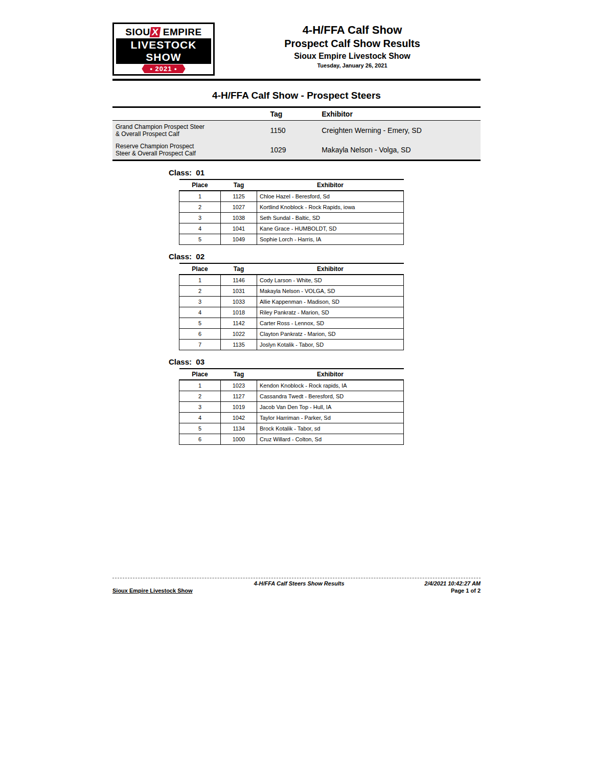SIOUX EMPIRE
LIVESTOCK SHOW
• 2021 •
4-H/FFA Calf Show
Prospect Calf Show Results
Sioux Empire Livestock Show
Tuesday, January 26, 2021
4-H/FFA Calf Show - Prospect Steers
| | Tag | Exhibitor |
| --- | --- | --- |
| Grand Champion Prospect Steer & Overall Prospect Calf | 1150 | Creighten Werning - Emery, SD |
| Reserve Champion Prospect Steer & Overall Prospect Calf | 1029 | Makayla Nelson - Volga, SD |
Class: 01
| Place | Tag | Exhibitor |
| --- | --- | --- |
| 1 | 1125 | Chloe Hazel - Beresford, Sd |
| 2 | 1027 | Kortlind Knoblock - Rock Rapids, iowa |
| 3 | 1038 | Seth Sundal - Baltic, SD |
| 4 | 1041 | Kane Grace - HUMBOLDT, SD |
| 5 | 1049 | Sophie Lorch - Harris, IA |
Class: 02
| Place | Tag | Exhibitor |
| --- | --- | --- |
| 1 | 1146 | Cody Larson - White, SD |
| 2 | 1031 | Makayla Nelson - VOLGA, SD |
| 3 | 1033 | Allie Kappenman - Madison, SD |
| 4 | 1018 | Riley Pankratz - Marion, SD |
| 5 | 1142 | Carter Ross - Lennox, SD |
| 6 | 1022 | Clayton Pankratz - Marion, SD |
| 7 | 1135 | Joslyn Kotalik - Tabor, SD |
Class: 03
| Place | Tag | Exhibitor |
| --- | --- | --- |
| 1 | 1023 | Kendon Knoblock - Rock rapids, IA |
| 2 | 1127 | Cassandra Twedt - Beresford, SD |
| 3 | 1019 | Jacob Van Den Top - Hull, IA |
| 4 | 1042 | Taylor Harriman - Parker, Sd |
| 5 | 1134 | Brock Kotalik - Tabor, sd |
| 6 | 1000 | Cruz Willard - Colton, Sd |
4-H/FFA Calf Steers Show Results
2/4/2021 10:42:27 AM
Sioux Empire Livestock Show
Page 1 of 2